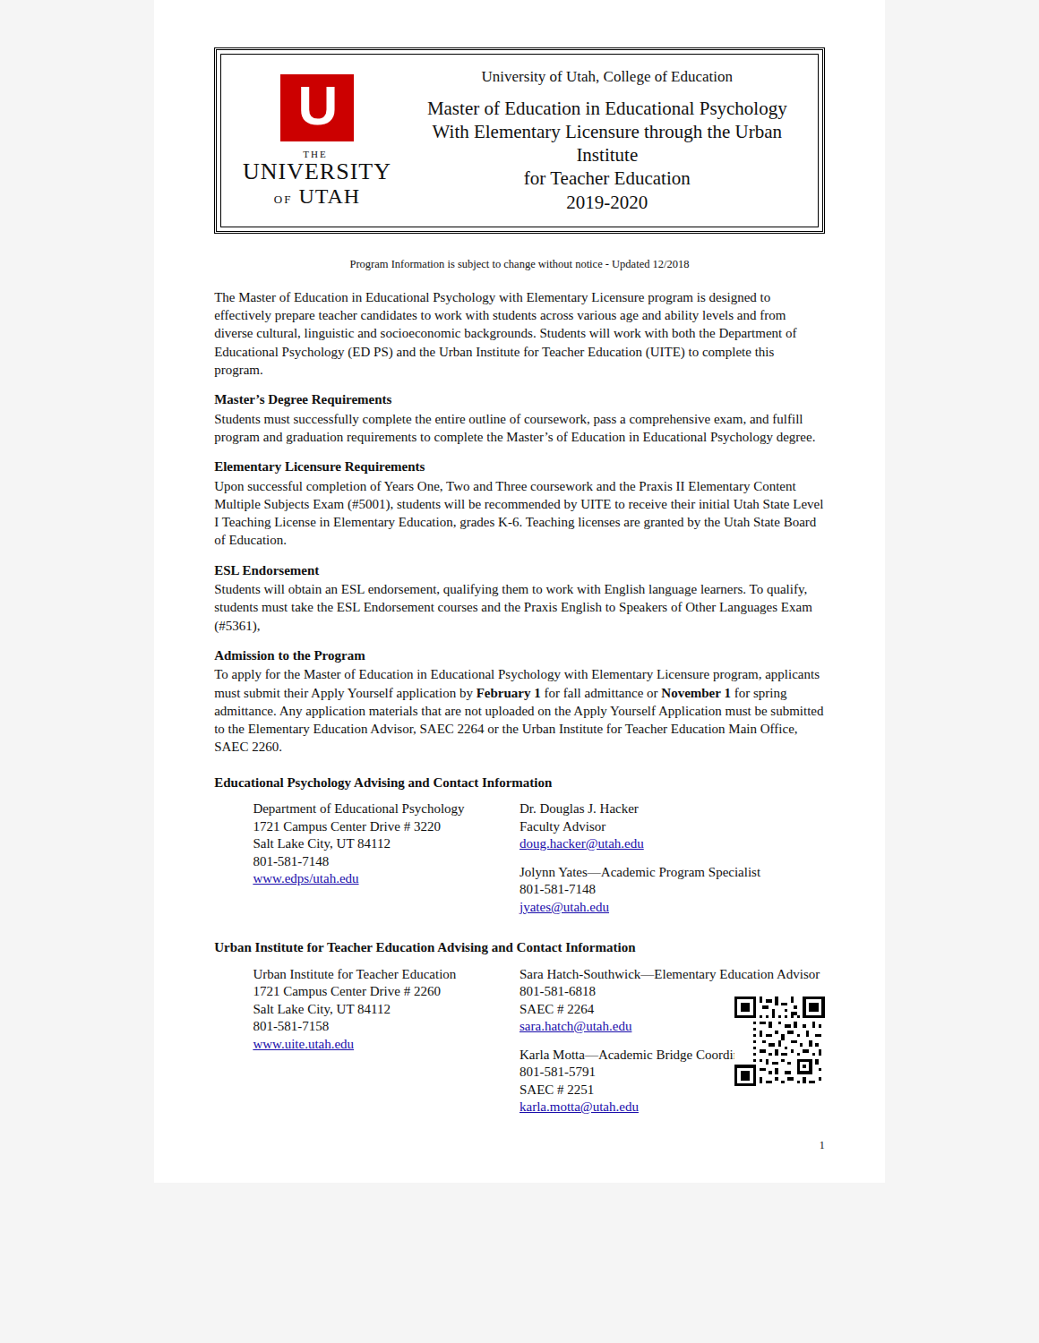U
THE UNIVERSITY
OF UTAH
University of Utah, College of Education
Master of Education in Educational Psychology
With Elementary Licensure through the Urban Institute
for Teacher Education
2019-2020
Program Information is subject to change without notice - Updated 12/2018
The Master of Education in Educational Psychology with Elementary Licensure program is designed to effectively prepare teacher candidates to work with students across various age and ability levels and from diverse cultural, linguistic and socioeconomic backgrounds. Students will work with both the Department of Educational Psychology (ED PS) and the Urban Institute for Teacher Education (UITE) to complete this program.
Master’s Degree Requirements
Students must successfully complete the entire outline of coursework, pass a comprehensive exam, and fulfill program and graduation requirements to complete the Master’s of Education in Educational Psychology degree.
Elementary Licensure Requirements
Upon successful completion of Years One, Two and Three coursework and the Praxis II Elementary Content Multiple Subjects Exam (#5001), students will be recommended by UITE to receive their initial Utah State Level I Teaching License in Elementary Education, grades K-6. Teaching licenses are granted by the Utah State Board of Education.
ESL Endorsement
Students will obtain an ESL endorsement, qualifying them to work with English language learners. To qualify, students must take the ESL Endorsement courses and the Praxis English to Speakers of Other Languages Exam (#5361),
Admission to the Program
To apply for the Master of Education in Educational Psychology with Elementary Licensure program, applicants must submit their Apply Yourself application by February 1 for fall admittance or November 1 for spring admittance. Any application materials that are not uploaded on the Apply Yourself Application must be submitted to the Elementary Education Advisor, SAEC 2264 or the Urban Institute for Teacher Education Main Office, SAEC 2260.
Educational Psychology Advising and Contact Information
Department of Educational Psychology
1721 Campus Center Drive # 3220
Salt Lake City, UT 84112
801-581-7148
www.edps/utah.edu
Dr. Douglas J. Hacker
Faculty Advisor
doug.hacker@utah.edu
Jolynn Yates—Academic Program Specialist
801-581-7148
jyates@utah.edu
Urban Institute for Teacher Education Advising and Contact Information
Urban Institute for Teacher Education
1721 Campus Center Drive # 2260
Salt Lake City, UT 84112
801-581-7158
www.uite.utah.edu
Sara Hatch-Southwick—Elementary Education Advisor
801-581-6818
SAEC # 2264
sara.hatch@utah.edu
Karla Motta—Academic Bridge Coordinator
801-581-5791
SAEC # 2251
karla.motta@utah.edu
1